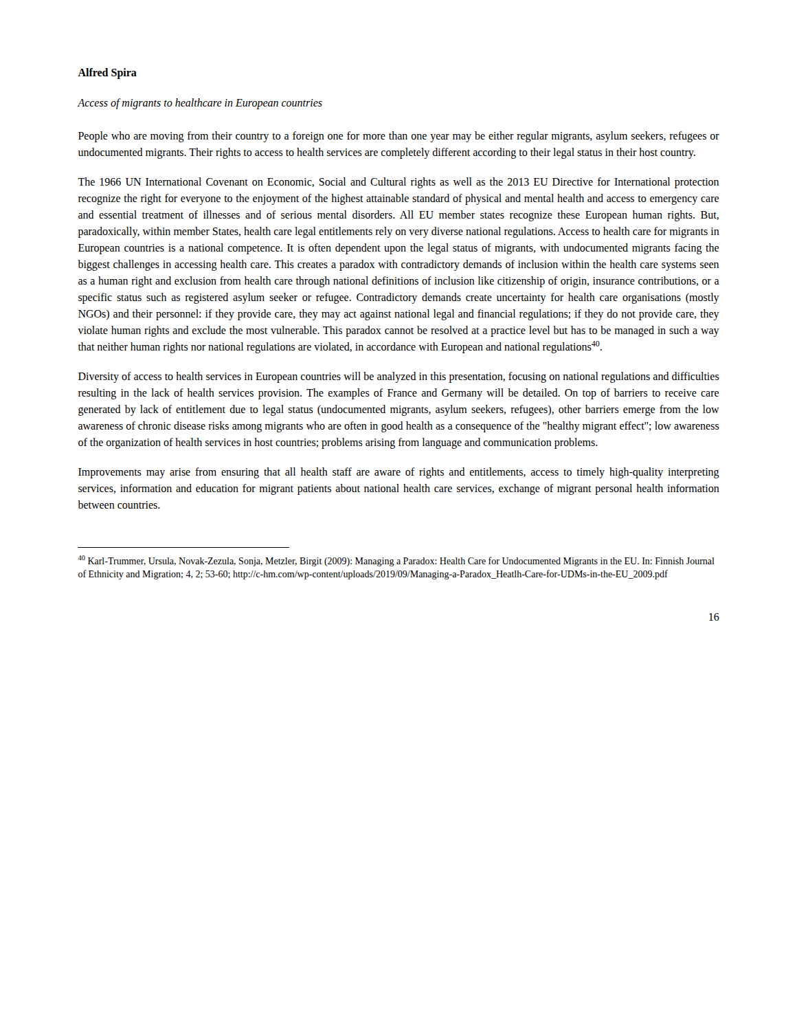Alfred Spira
Access of migrants to healthcare in European countries
People who are moving from their country to a foreign one for more than one year may be either regular migrants, asylum seekers, refugees or undocumented migrants. Their rights to access to health services are completely different according to their legal status in their host country.
The 1966 UN International Covenant on Economic, Social and Cultural rights as well as the 2013 EU Directive for International protection recognize the right for everyone to the enjoyment of the highest attainable standard of physical and mental health and access to emergency care and essential treatment of illnesses and of serious mental disorders. All EU member states recognize these European human rights. But, paradoxically, within member States, health care legal entitlements rely on very diverse national regulations. Access to health care for migrants in European countries is a national competence. It is often dependent upon the legal status of migrants, with undocumented migrants facing the biggest challenges in accessing health care. This creates a paradox with contradictory demands of inclusion within the health care systems seen as a human right and exclusion from health care through national definitions of inclusion like citizenship of origin, insurance contributions, or a specific status such as registered asylum seeker or refugee. Contradictory demands create uncertainty for health care organisations (mostly NGOs) and their personnel: if they provide care, they may act against national legal and financial regulations; if they do not provide care, they violate human rights and exclude the most vulnerable. This paradox cannot be resolved at a practice level but has to be managed in such a way that neither human rights nor national regulations are violated, in accordance with European and national regulations40.
Diversity of access to health services in European countries will be analyzed in this presentation, focusing on national regulations and difficulties resulting in the lack of health services provision. The examples of France and Germany will be detailed. On top of barriers to receive care generated by lack of entitlement due to legal status (undocumented migrants, asylum seekers, refugees), other barriers emerge from the low awareness of chronic disease risks among migrants who are often in good health as a consequence of the "healthy migrant effect"; low awareness of the organization of health services in host countries; problems arising from language and communication problems.
Improvements may arise from ensuring that all health staff are aware of rights and entitlements, access to timely high-quality interpreting services, information and education for migrant patients about national health care services, exchange of migrant personal health information between countries.
40 Karl-Trummer, Ursula, Novak-Zezula, Sonja, Metzler, Birgit (2009): Managing a Paradox: Health Care for Undocumented Migrants in the EU. In: Finnish Journal of Ethnicity and Migration; 4, 2; 53-60; http://c-hm.com/wp-content/uploads/2019/09/Managing-a-Paradox_Heatlh-Care-for-UDMs-in-the-EU_2009.pdf
16